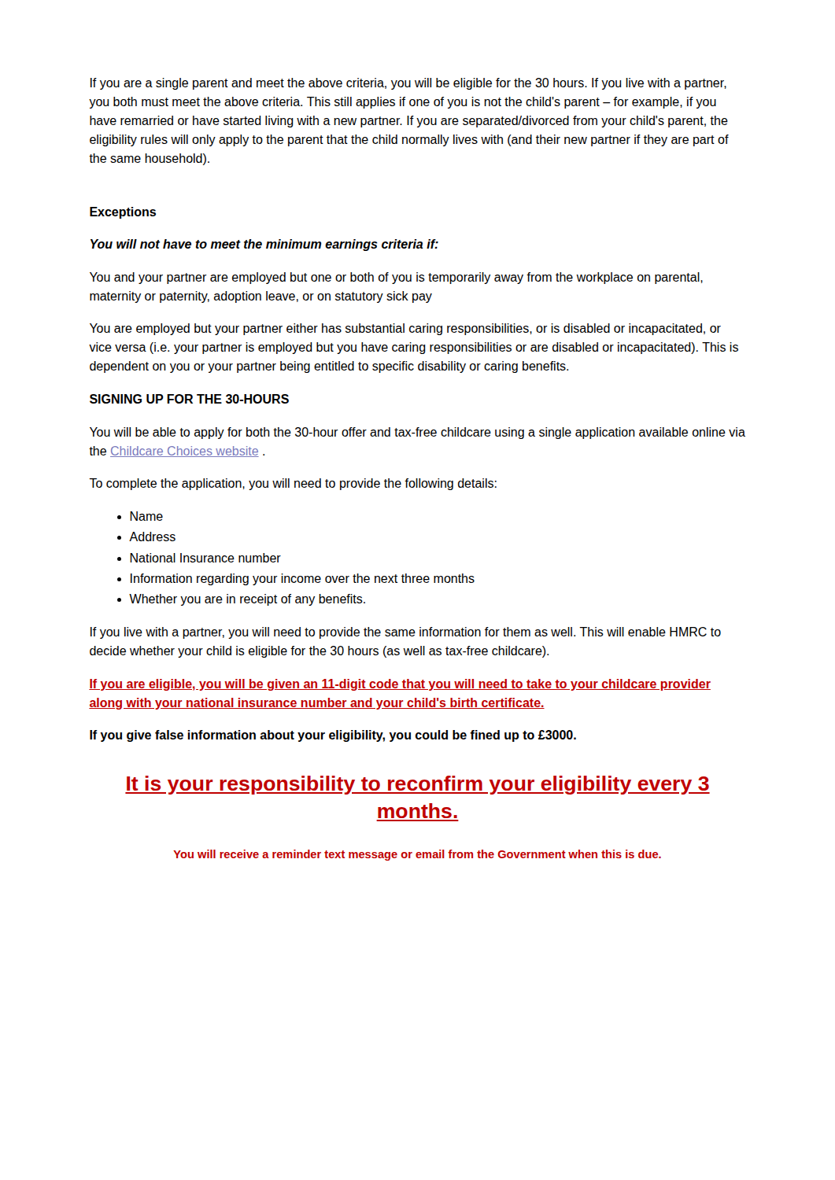If you are a single parent and meet the above criteria, you will be eligible for the 30 hours. If you live with a partner, you both must meet the above criteria. This still applies if one of you is not the child's parent – for example, if you have remarried or have started living with a new partner. If you are separated/divorced from your child's parent, the eligibility rules will only apply to the parent that the child normally lives with (and their new partner if they are part of the same household).
Exceptions
You will not have to meet the minimum earnings criteria if:
You and your partner are employed but one or both of you is temporarily away from the workplace on parental, maternity or paternity, adoption leave, or on statutory sick pay
You are employed but your partner either has substantial caring responsibilities, or is disabled or incapacitated, or vice versa (i.e. your partner is employed but you have caring responsibilities or are disabled or incapacitated). This is dependent on you or your partner being entitled to specific disability or caring benefits.
SIGNING UP FOR THE 30-HOURS
You will be able to apply for both the 30-hour offer and tax-free childcare using a single application available online via the Childcare Choices website .
To complete the application, you will need to provide the following details:
Name
Address
National Insurance number
Information regarding your income over the next three months
Whether you are in receipt of any benefits.
If you live with a partner, you will need to provide the same information for them as well. This will enable HMRC to decide whether your child is eligible for the 30 hours (as well as tax-free childcare).
If you are eligible, you will be given an 11-digit code that you will need to take to your childcare provider along with your national insurance number and your child's birth certificate.
If you give false information about your eligibility, you could be fined up to £3000.
It is your responsibility to reconfirm your eligibility every 3 months.
You will receive a reminder text message or email from the Government when this is due.